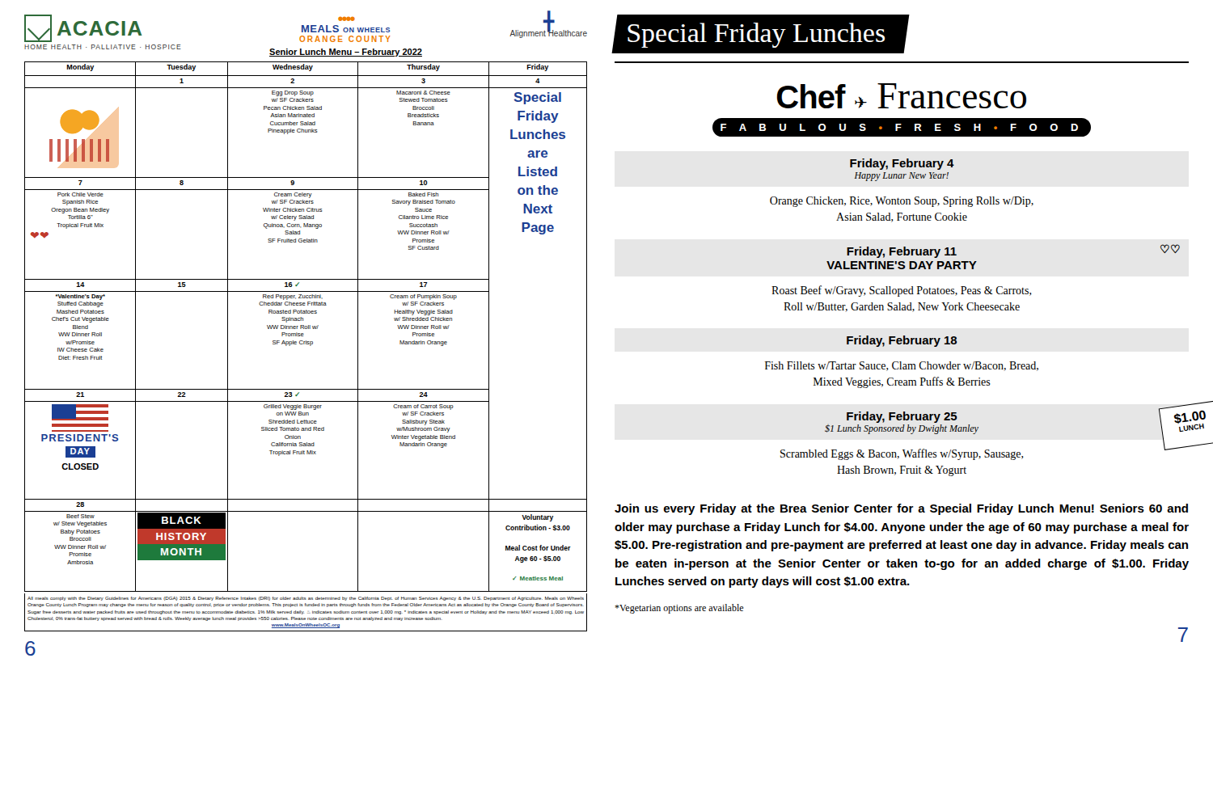ACACIA
HOME HEALTH · PALLIATIVE · HOSPICE
••••
MEALS ON WHEELS
ORANGE COUNTY
Senior Lunch Menu – February 2022
╋
Alignment Healthcare
| Monday | Tuesday | Wednesday | Thursday | Friday |
| --- | --- | --- | --- | --- |
| | 1 | 2 | 3 | 4 |
| | | Egg Drop Soup w/ SF Crackers Pecan Chicken Salad Asian Marinated Cucumber Salad Pineapple Chunks | Macaroni & Cheese Stewed Tomatoes Broccoli Breadsticks Banana | Special Friday Lunches are Listed on the Next Page |
| 7 | 8 | 9 | 10 |
| Pork Chile Verde Spanish Rice Oregon Bean Medley Tortilla 6" Tropical Fruit Mix ❤❤ | | Cream Celery w/ SF Crackers Winter Chicken Citrus w/ Celery Salad Quinoa, Corn, Mango Salad SF Fruited Gelatin | Baked Fish Savory Braised Tomato Sauce Cilantro Lime Rice Succotash WW Dinner Roll w/ Promise SF Custard |
| 14 | 15 | 16 ✓ | 17 |
| *Valentine's Day* Stuffed Cabbage Mashed Potatoes Chef's Cut Vegetable Blend WW Dinner Roll w/Promise IW Cheese Cake Diet: Fresh Fruit | | Red Pepper, Zucchini, Cheddar Cheese Frittata Roasted Potatoes Spinach WW Dinner Roll w/ Promise SF Apple Crisp | Cream of Pumpkin Soup w/ SF Crackers Healthy Veggie Salad w/ Shredded Chicken WW Dinner Roll w/ Promise Mandarin Orange |
| 21 | 22 | 23 ✓ | 24 |
| PRESIDENT'S DAY CLOSED | | Grilled Veggie Burger on WW Bun Shredded Lettuce Sliced Tomato and Red Onion California Salad Tropical Fruit Mix | Cream of Carrot Soup w/ SF Crackers Salisbury Steak w/Mushroom Gravy Winter Vegetable Blend Mandarin Orange |
| 28 | | | | |
| Beef Stew w/ Stew Vegetables Baby Potatoes Broccoli WW Dinner Roll w/ Promise Ambrosia | BLACK HISTORY MONTH | | | Voluntary Contribution - $3.00 Meal Cost for Under Age 60 - $5.00 ✓ Meatless Meal |
All meals comply with the Dietary Guidelines for Americans (DGA) 2015 & Dietary Reference Intakes (DRI) for older adults as determined by the California Dept. of Human Services Agency & the U.S. Department of Agriculture. Meals on Wheels Orange County Lunch Program may change the menu for reason of quality control, price or vendor problems. This project is funded in parts through funds from the Federal Older Americans Act as allocated by the Orange County Board of Supervisors. Sugar free desserts and water packed fruits are used throughout the menu to accommodate diabetics. 1% Milk served daily. ♨ indicates sodium content over 1,000 mg. * indicates a special event or Holiday and the menu MAY exceed 1,000 mg. Low Cholesterol, 0% trans-fat buttery spread served with bread & rolls. Weekly average lunch meal provides >550 calories. Please note condiments are not analyzed and may increase sodium.
www.MealsOnWheelsOC.org
6
Special Friday Lunches
Chef ✈ Francesco
F A B U L O U S • F R E S H • F O O D
Friday, February 4 Happy Lunar New Year!
Orange Chicken, Rice, Wonton Soup, Spring Rolls w/Dip,
Asian Salad, Fortune Cookie
Friday, February 11 VALENTINE'S DAY PARTY ♡♡
Roast Beef w/Gravy, Scalloped Potatoes, Peas & Carrots,
Roll w/Butter, Garden Salad, New York Cheesecake
Friday, February 18
Fish Fillets w/Tartar Sauce, Clam Chowder w/Bacon, Bread,
Mixed Veggies, Cream Puffs & Berries
Friday, February 25 $1 Lunch Sponsored by Dwight Manley
$1.00 LUNCH
Scrambled Eggs & Bacon, Waffles w/Syrup, Sausage,
Hash Brown, Fruit & Yogurt
Join us every Friday at the Brea Senior Center for a Special Friday Lunch Menu! Seniors 60 and older may purchase a Friday Lunch for $4.00. Anyone under the age of 60 may purchase a meal for $5.00. Pre-registration and pre-payment are preferred at least one day in advance. Friday meals can be eaten in-person at the Senior Center or taken to-go for an added charge of $1.00. Friday Lunches served on party days will cost $1.00 extra.
*Vegetarian options are available
7